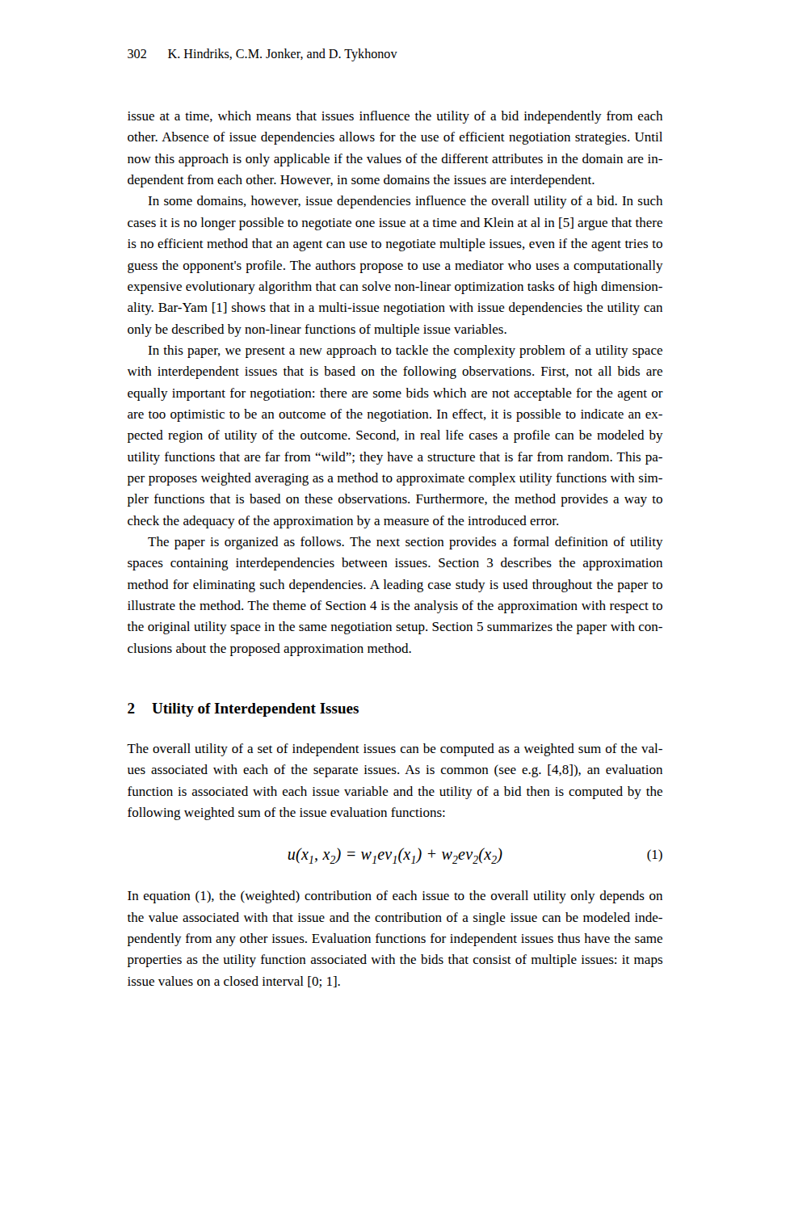302 K. Hindriks, C.M. Jonker, and D. Tykhonov
issue at a time, which means that issues influence the utility of a bid independently from each other. Absence of issue dependencies allows for the use of efficient negotiation strategies. Until now this approach is only applicable if the values of the different attributes in the domain are independent from each other. However, in some domains the issues are interdependent.
In some domains, however, issue dependencies influence the overall utility of a bid. In such cases it is no longer possible to negotiate one issue at a time and Klein at al in [5] argue that there is no efficient method that an agent can use to negotiate multiple issues, even if the agent tries to guess the opponent's profile. The authors propose to use a mediator who uses a computationally expensive evolutionary algorithm that can solve non-linear optimization tasks of high dimensionality. Bar-Yam [1] shows that in a multi-issue negotiation with issue dependencies the utility can only be described by non-linear functions of multiple issue variables.
In this paper, we present a new approach to tackle the complexity problem of a utility space with interdependent issues that is based on the following observations. First, not all bids are equally important for negotiation: there are some bids which are not acceptable for the agent or are too optimistic to be an outcome of the negotiation. In effect, it is possible to indicate an expected region of utility of the outcome. Second, in real life cases a profile can be modeled by utility functions that are far from “wild”; they have a structure that is far from random. This paper proposes weighted averaging as a method to approximate complex utility functions with simpler functions that is based on these observations. Furthermore, the method provides a way to check the adequacy of the approximation by a measure of the introduced error.
The paper is organized as follows. The next section provides a formal definition of utility spaces containing interdependencies between issues. Section 3 describes the approximation method for eliminating such dependencies. A leading case study is used throughout the paper to illustrate the method. The theme of Section 4 is the analysis of the approximation with respect to the original utility space in the same negotiation setup. Section 5 summarizes the paper with conclusions about the proposed approximation method.
2 Utility of Interdependent Issues
The overall utility of a set of independent issues can be computed as a weighted sum of the values associated with each of the separate issues. As is common (see e.g. [4,8]), an evaluation function is associated with each issue variable and the utility of a bid then is computed by the following weighted sum of the issue evaluation functions:
u(x1, x2) = w1ev1(x1) + w2ev2(x2) (1)
In equation (1), the (weighted) contribution of each issue to the overall utility only depends on the value associated with that issue and the contribution of a single issue can be modeled independently from any other issues. Evaluation functions for independent issues thus have the same properties as the utility function associated with the bids that consist of multiple issues: it maps issue values on a closed interval [0; 1].